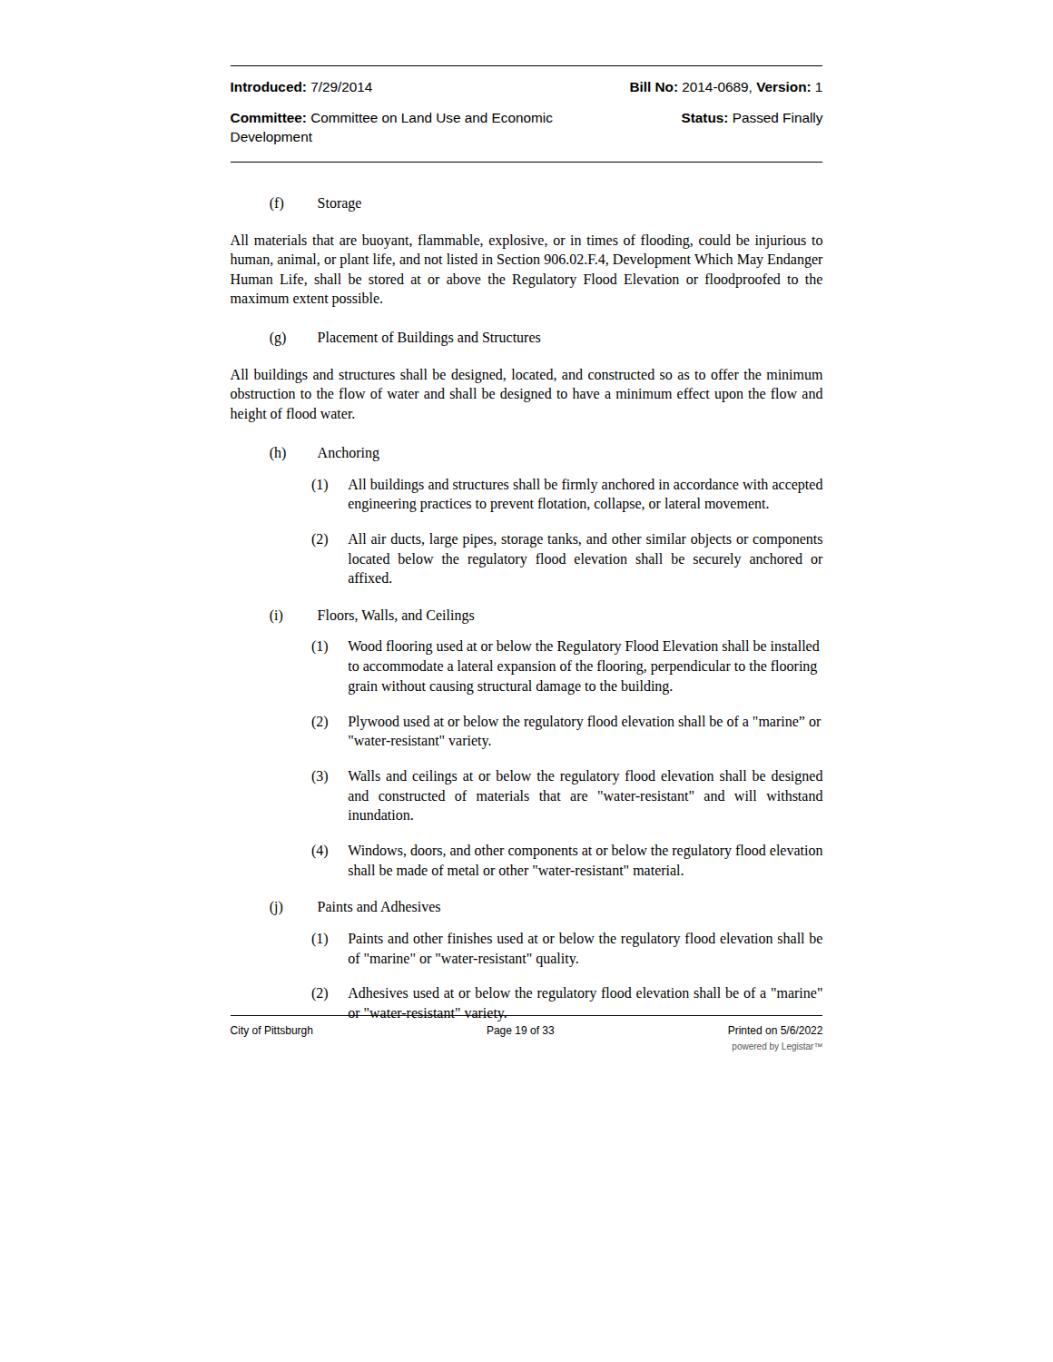| Introduced: 7/29/2014 | Bill No: 2014-0689, Version: 1 |
| Committee: Committee on Land Use and Economic Development | Status: Passed Finally |
(f) Storage
All materials that are buoyant, flammable, explosive, or in times of flooding, could be injurious to human, animal, or plant life, and not listed in Section 906.02.F.4, Development Which May Endanger Human Life, shall be stored at or above the Regulatory Flood Elevation or floodproofed to the maximum extent possible.
(g) Placement of Buildings and Structures
All buildings and structures shall be designed, located, and constructed so as to offer the minimum obstruction to the flow of water and shall be designed to have a minimum effect upon the flow and height of flood water.
(h) Anchoring
(1) All buildings and structures shall be firmly anchored in accordance with accepted engineering practices to prevent flotation, collapse, or lateral movement.
(2) All air ducts, large pipes, storage tanks, and other similar objects or components located below the regulatory flood elevation shall be securely anchored or affixed.
(i) Floors, Walls, and Ceilings
(1) Wood flooring used at or below the Regulatory Flood Elevation shall be installed to accommodate a lateral expansion of the flooring, perpendicular to the flooring grain without causing structural damage to the building.
(2) Plywood used at or below the regulatory flood elevation shall be of a "marine” or "water-resistant" variety.
(3) Walls and ceilings at or below the regulatory flood elevation shall be designed and constructed of materials that are "water-resistant" and will withstand inundation.
(4) Windows, doors, and other components at or below the regulatory flood elevation shall be made of metal or other "water-resistant" material.
(j) Paints and Adhesives
(1) Paints and other finishes used at or below the regulatory flood elevation shall be of "marine" or "water-resistant" quality.
(2) Adhesives used at or below the regulatory flood elevation shall be of a "marine" or "water-resistant" variety.
City of Pittsburgh
Page 19 of 33
Printed on 5/6/2022
powered by Legistar™